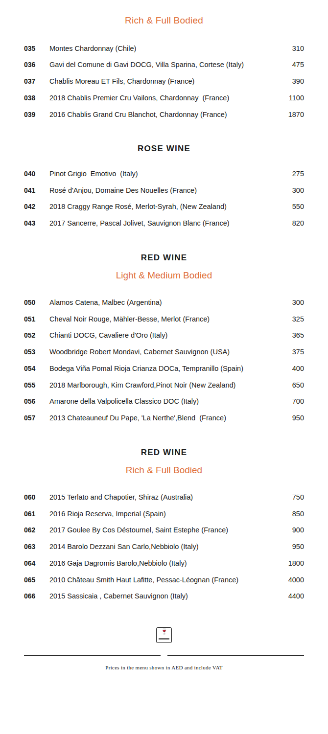Rich & Full Bodied
| 035 | Montes Chardonnay (Chile) | 310 |
| 036 | Gavi del Comune di Gavi DOCG, Villa Sparina, Cortese (Italy) | 475 |
| 037 | Chablis Moreau ET Fils, Chardonnay (France) | 390 |
| 038 | 2018 Chablis Premier Cru Vailons, Chardonnay (France) | 1100 |
| 039 | 2016 Chablis Grand Cru Blanchot, Chardonnay (France) | 1870 |
ROSE WINE
| 040 | Pinot Grigio Emotivo (Italy) | 275 |
| 041 | Rosé d'Anjou, Domaine Des Nouelles (France) | 300 |
| 042 | 2018 Craggy Range Rosé, Merlot-Syrah, (New Zealand) | 550 |
| 043 | 2017 Sancerre, Pascal Jolivet, Sauvignon Blanc (France) | 820 |
RED WINE
Light & Medium Bodied
| 050 | Alamos Catena, Malbec (Argentina) | 300 |
| 051 | Cheval Noir Rouge, Mähler-Besse, Merlot (France) | 325 |
| 052 | Chianti DOCG, Cavaliere d'Oro (Italy) | 365 |
| 053 | Woodbridge Robert Mondavi, Cabernet Sauvignon (USA) | 375 |
| 054 | Bodega Viña Pomal Rioja Crianza DOCa, Tempranillo (Spain) | 400 |
| 055 | 2018 Marlborough, Kim Crawford,Pinot Noir (New Zealand) | 650 |
| 056 | Amarone della Valpolicella Classico DOC (Italy) | 700 |
| 057 | 2013 Chateauneuf Du Pape, 'La Nerthe',Blend (France) | 950 |
RED WINE
Rich & Full Bodied
| 060 | 2015 Terlato and Chapotier, Shiraz (Australia) | 750 |
| 061 | 2016 Rioja Reserva, Imperial (Spain) | 850 |
| 062 | 2017 Goulee By Cos Déstournel, Saint Estephe (France) | 900 |
| 063 | 2014 Barolo Dezzani San Carlo,Nebbiolo (Italy) | 950 |
| 064 | 2016 Gaja Dagromis Barolo,Nebbiolo (Italy) | 1800 |
| 065 | 2010 Château Smith Haut Lafitte, Pessac-Léognan (France) | 4000 |
| 066 | 2015 Sassicaia , Cabernet Sauvignon (Italy) | 4400 |
Prices in the menu shown in AED and include VAT